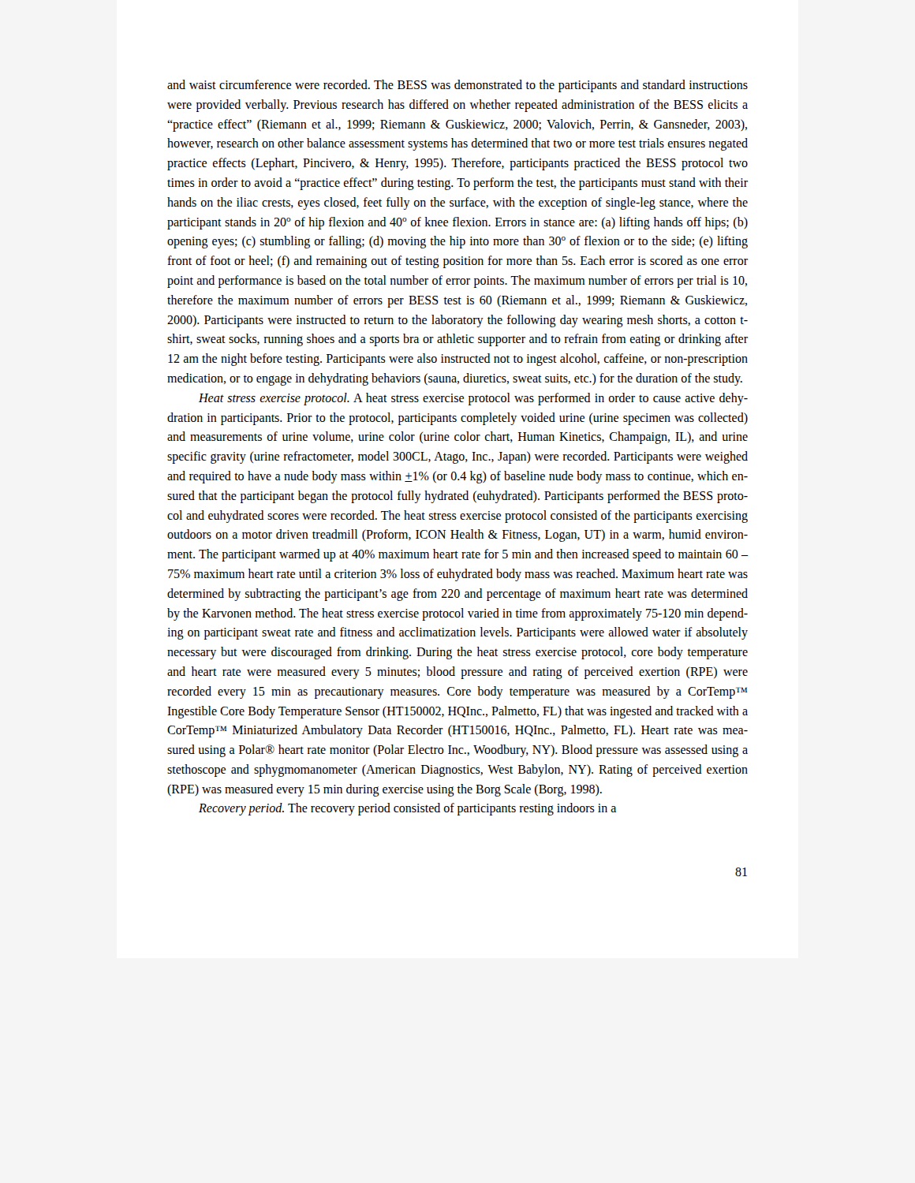and waist circumference were recorded. The BESS was demonstrated to the participants and standard instructions were provided verbally. Previous research has differed on whether repeated administration of the BESS elicits a “practice effect” (Riemann et al., 1999; Riemann & Guskiewicz, 2000; Valovich, Perrin, & Gansneder, 2003), however, research on other balance assessment systems has determined that two or more test trials ensures negated practice effects (Lephart, Pincivero, & Henry, 1995). Therefore, participants practiced the BESS protocol two times in order to avoid a “practice effect” during testing. To perform the test, the participants must stand with their hands on the iliac crests, eyes closed, feet fully on the surface, with the exception of single-leg stance, where the participant stands in 20o of hip flexion and 40o of knee flexion. Errors in stance are: (a) lifting hands off hips; (b) opening eyes; (c) stumbling or falling; (d) moving the hip into more than 30o of flexion or to the side; (e) lifting front of foot or heel; (f) and remaining out of testing position for more than 5s. Each error is scored as one error point and performance is based on the total number of error points. The maximum number of errors per trial is 10, therefore the maximum number of errors per BESS test is 60 (Riemann et al., 1999; Riemann & Guskiewicz, 2000). Participants were instructed to return to the laboratory the following day wearing mesh shorts, a cotton t-shirt, sweat socks, running shoes and a sports bra or athletic supporter and to refrain from eating or drinking after 12 am the night before testing. Participants were also instructed not to ingest alcohol, caffeine, or non-prescription medication, or to engage in dehydrating behaviors (sauna, diuretics, sweat suits, etc.) for the duration of the study.
Heat stress exercise protocol. A heat stress exercise protocol was performed in order to cause active dehydration in participants. Prior to the protocol, participants completely voided urine (urine specimen was collected) and measurements of urine volume, urine color (urine color chart, Human Kinetics, Champaign, IL), and urine specific gravity (urine refractometer, model 300CL, Atago, Inc., Japan) were recorded. Participants were weighed and required to have a nude body mass within +1% (or 0.4 kg) of baseline nude body mass to continue, which ensured that the participant began the protocol fully hydrated (euhydrated). Participants performed the BESS protocol and euhydrated scores were recorded. The heat stress exercise protocol consisted of the participants exercising outdoors on a motor driven treadmill (Proform, ICON Health & Fitness, Logan, UT) in a warm, humid environment. The participant warmed up at 40% maximum heart rate for 5 min and then increased speed to maintain 60 – 75% maximum heart rate until a criterion 3% loss of euhydrated body mass was reached. Maximum heart rate was determined by subtracting the participant’s age from 220 and percentage of maximum heart rate was determined by the Karvonen method. The heat stress exercise protocol varied in time from approximately 75-120 min depending on participant sweat rate and fitness and acclimatization levels. Participants were allowed water if absolutely necessary but were discouraged from drinking. During the heat stress exercise protocol, core body temperature and heart rate were measured every 5 minutes; blood pressure and rating of perceived exertion (RPE) were recorded every 15 min as precautionary measures. Core body temperature was measured by a CorTemp™ Ingestible Core Body Temperature Sensor (HT150002, HQInc., Palmetto, FL) that was ingested and tracked with a CorTemp™ Miniaturized Ambulatory Data Recorder (HT150016, HQInc., Palmetto, FL). Heart rate was measured using a Polar® heart rate monitor (Polar Electro Inc., Woodbury, NY). Blood pressure was assessed using a stethoscope and sphygmomanometer (American Diagnostics, West Babylon, NY). Rating of perceived exertion (RPE) was measured every 15 min during exercise using the Borg Scale (Borg, 1998).
Recovery period. The recovery period consisted of participants resting indoors in a
81